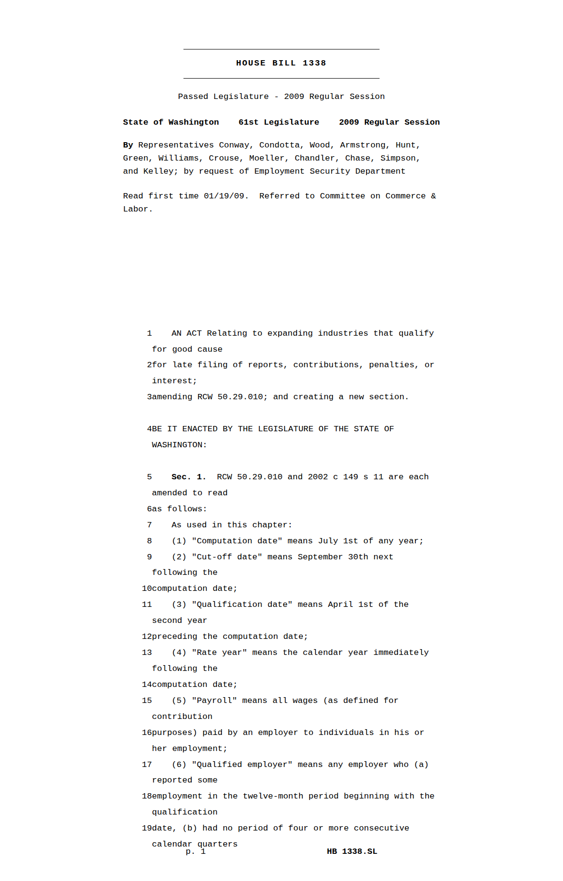HOUSE BILL 1338
Passed Legislature - 2009 Regular Session
State of Washington 61st Legislature 2009 Regular Session
By Representatives Conway, Condotta, Wood, Armstrong, Hunt, Green, Williams, Crouse, Moeller, Chandler, Chase, Simpson, and Kelley; by request of Employment Security Department
Read first time 01/19/09. Referred to Committee on Commerce & Labor.
| 1 | AN ACT Relating to expanding industries that qualify for good cause |
| 2 | for late filing of reports, contributions, penalties, or interest; |
| 3 | amending RCW 50.29.010; and creating a new section. |
| 4 | BE IT ENACTED BY THE LEGISLATURE OF THE STATE OF WASHINGTON: |
| 5 | Sec. 1. RCW 50.29.010 and 2002 c 149 s 11 are each amended to read |
| 6 | as follows: |
| 7 | As used in this chapter: |
| 8 | (1) "Computation date" means July 1st of any year; |
| 9 | (2) "Cut-off date" means September 30th next following the |
| 10 | computation date; |
| 11 | (3) "Qualification date" means April 1st of the second year |
| 12 | preceding the computation date; |
| 13 | (4) "Rate year" means the calendar year immediately following the |
| 14 | computation date; |
| 15 | (5) "Payroll" means all wages (as defined for contribution |
| 16 | purposes) paid by an employer to individuals in his or her employment; |
| 17 | (6) "Qualified employer" means any employer who (a) reported some |
| 18 | employment in the twelve-month period beginning with the qualification |
| 19 | date, (b) had no period of four or more consecutive calendar quarters |
p. 1 HB 1338.SL